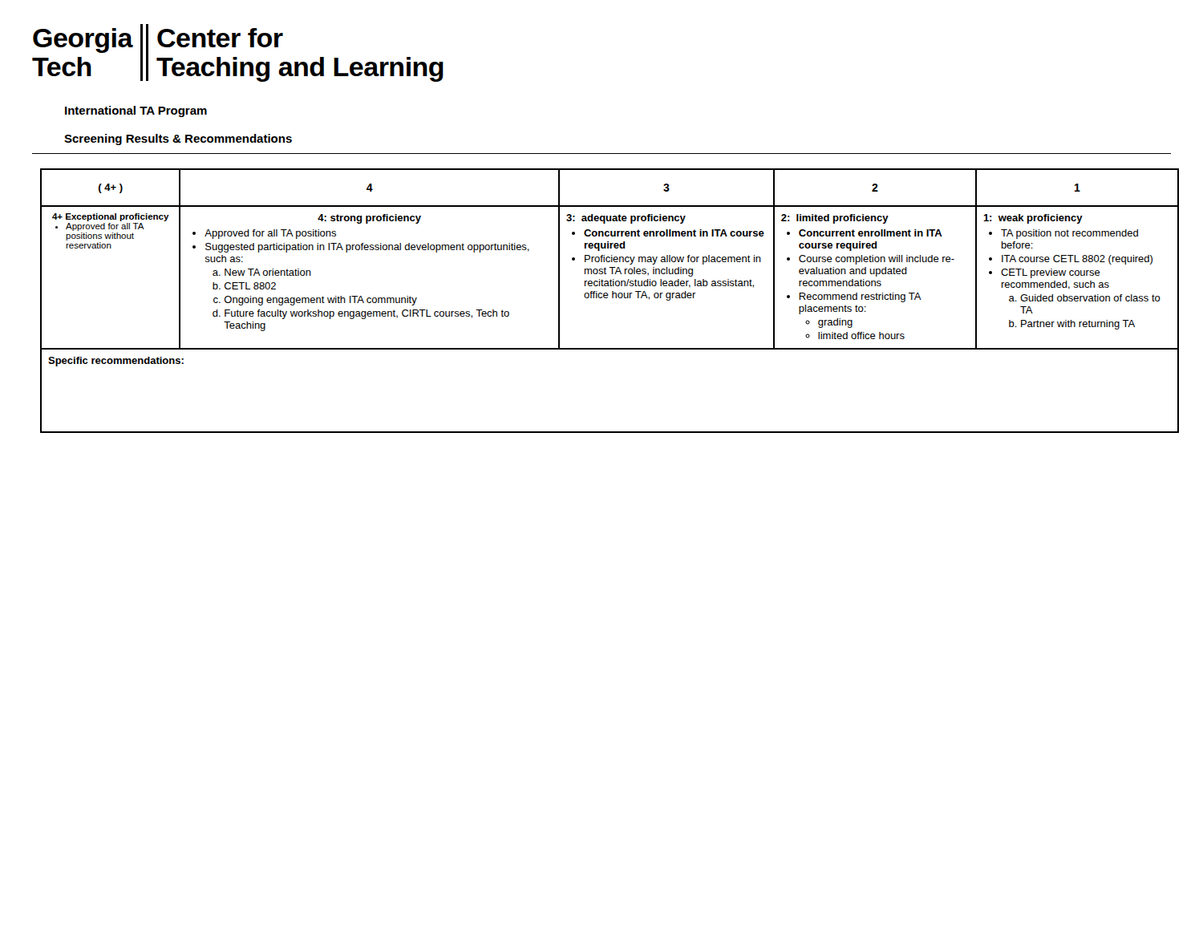Georgia
Tech
Center for
Teaching and Learning
International TA Program
Screening Results & Recommendations
| ( 4+ ) | 4 | 3 | 2 | 1 |
| --- | --- | --- | --- | --- |
| 4+ Exceptional proficiency Approved for all TA positions without reservation | 4: strong proficiency Approved for all TA positions Suggested participation in ITA professional development opportunities, such as: New TA orientation CETL 8802 Ongoing engagement with ITA community Future faculty workshop engagement, CIRTL courses, Tech to Teaching | 3: adequate proficiency Concurrent enrollment in ITA course required Proficiency may allow for placement in most TA roles, including recitation/studio leader, lab assistant, office hour TA, or grader | 2: limited proficiency Concurrent enrollment in ITA course required Course completion will include re-evaluation and updated recommendations Recommend restricting TA placements to: grading limited office hours | 1: weak proficiency TA position not recommended before: ITA course CETL 8802 (required) CETL preview course recommended, such as Guided observation of class to TA Partner with returning TA |
| Specific recommendations: |